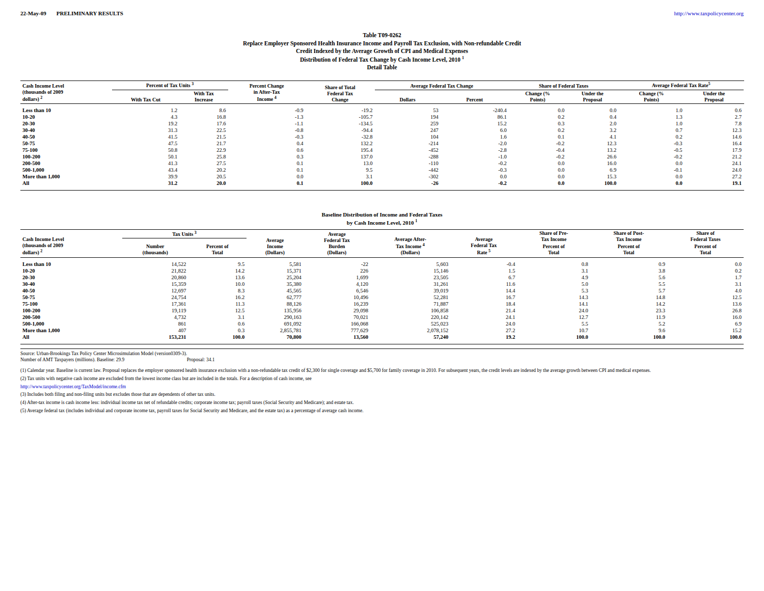22-May-09 PRELIMINARY RESULTS
http://www.taxpolicycenter.org
Table T09-0262
Replace Employer Sponsored Health Insurance Income and Payroll Tax Exclusion, with Non-refundable Credit
Credit Indexed by the Average Growth of CPI and Medical Expenses
Distribution of Federal Tax Change by Cash Income Level, 2010 1
Detail Table
| Cash Income Level (thousands of 2009 dollars) 2 | Percent of Tax Units 3 | Percent Change in After-Tax Income 4 | Share of Total Federal Tax Change | Average Federal Tax Change | Share of Federal Taxes | Average Federal Tax Rate 5 |
| --- | --- | --- | --- | --- | --- | --- |
| With Tax Cut | With Tax Increase | Dollars | Percent | Change (% Points) | Under the Proposal | Change (% Points) | Under the Proposal |
| Less than 10 | 1.2 | 8.6 | -0.9 | -19.2 | 53 | -240.4 | 0.0 | 0.0 | 1.0 | 0.6 |
| 10-20 | 4.3 | 16.8 | -1.3 | -105.7 | 194 | 86.1 | 0.2 | 0.4 | 1.3 | 2.7 |
| 20-30 | 19.2 | 17.6 | -1.1 | -134.5 | 259 | 15.2 | 0.3 | 2.0 | 1.0 | 7.8 |
| 30-40 | 31.3 | 22.5 | -0.8 | -94.4 | 247 | 6.0 | 0.2 | 3.2 | 0.7 | 12.3 |
| 40-50 | 41.5 | 21.5 | -0.3 | -32.8 | 104 | 1.6 | 0.1 | 4.1 | 0.2 | 14.6 |
| 50-75 | 47.5 | 21.7 | 0.4 | 132.2 | -214 | -2.0 | -0.2 | 12.3 | -0.3 | 16.4 |
| 75-100 | 50.8 | 22.9 | 0.6 | 195.4 | -452 | -2.8 | -0.4 | 13.2 | -0.5 | 17.9 |
| 100-200 | 50.1 | 25.8 | 0.3 | 137.0 | -288 | -1.0 | -0.2 | 26.6 | -0.2 | 21.2 |
| 200-500 | 41.3 | 27.5 | 0.1 | 13.0 | -110 | -0.2 | 0.0 | 16.0 | 0.0 | 24.1 |
| 500-1,000 | 43.4 | 20.2 | 0.1 | 9.5 | -442 | -0.3 | 0.0 | 6.9 | -0.1 | 24.0 |
| More than 1,000 | 39.9 | 20.5 | 0.0 | 3.1 | -302 | 0.0 | 0.0 | 15.3 | 0.0 | 27.2 |
| All | 31.2 | 20.0 | 0.1 | 100.0 | -26 | -0.2 | 0.0 | 100.0 | 0.0 | 19.1 |
Baseline Distribution of Income and Federal Taxes by Cash Income Level, 2010 1
| Cash Income Level (thousands of 2009 dollars) 2 | Tax Units 3 | Average Income (Dollars) | Average Federal Tax Burden (Dollars) | Average After- Tax Income 4 (Dollars) | Average Federal Tax Rate 5 | Share of Pre- Tax Income | Share of Post- Tax Income | Share of Federal Taxes |
| --- | --- | --- | --- | --- | --- | --- | --- | --- |
| Number (thousands) | Percent of Total |
| Percent of Total | Percent of Total | Percent of Total |
| Less than 10 | 14,522 | 9.5 | 5,581 | -22 | 5,603 | -0.4 | 0.8 | 0.9 | 0.0 |
| 10-20 | 21,822 | 14.2 | 15,371 | 226 | 15,146 | 1.5 | 3.1 | 3.8 | 0.2 |
| 20-30 | 20,860 | 13.6 | 25,204 | 1,699 | 23,505 | 6.7 | 4.9 | 5.6 | 1.7 |
| 30-40 | 15,359 | 10.0 | 35,380 | 4,120 | 31,261 | 11.6 | 5.0 | 5.5 | 3.1 |
| 40-50 | 12,697 | 8.3 | 45,565 | 6,546 | 39,019 | 14.4 | 5.3 | 5.7 | 4.0 |
| 50-75 | 24,754 | 16.2 | 62,777 | 10,496 | 52,281 | 16.7 | 14.3 | 14.8 | 12.5 |
| 75-100 | 17,361 | 11.3 | 88,126 | 16,239 | 71,887 | 18.4 | 14.1 | 14.2 | 13.6 |
| 100-200 | 19,119 | 12.5 | 135,956 | 29,098 | 106,858 | 21.4 | 24.0 | 23.3 | 26.8 |
| 200-500 | 4,732 | 3.1 | 290,163 | 70,021 | 220,142 | 24.1 | 12.7 | 11.9 | 16.0 |
| 500-1,000 | 861 | 0.6 | 691,092 | 166,068 | 525,023 | 24.0 | 5.5 | 5.2 | 6.9 |
| More than 1,000 | 407 | 0.3 | 2,855,781 | 777,629 | 2,078,152 | 27.2 | 10.7 | 9.6 | 15.2 |
| All | 153,231 | 100.0 | 70,800 | 13,560 | 57,240 | 19.2 | 100.0 | 100.0 | 100.0 |
Source: Urban-Brookings Tax Policy Center Microsimulation Model (version0309-3).
Number of AMT Taxpayers (millions). Baseline: 29.9 Proposal: 34.1
(1) Calendar year. Baseline is current law. Proposal replaces the employer sponsored health insurance exclusion with a non-refundable tax credit of $2,300 for single coverage and $5,700 for family coverage in 2010. For subsequent years, the credit levels are indexed by the average growth between CPI and medical expenses.
(2) Tax units with negative cash income are excluded from the lowest income class but are included in the totals. For a description of cash income, see
http://www.taxpolicycenter.org/TaxModel/income.cfm
(3) Includes both filing and non-filing units but excludes those that are dependents of other tax units.
(4) After-tax income is cash income less: individual income tax net of refundable credits; corporate income tax; payroll taxes (Social Security and Medicare); and estate tax.
(5) Average federal tax (includes individual and corporate income tax, payroll taxes for Social Security and Medicare, and the estate tax) as a percentage of average cash income.